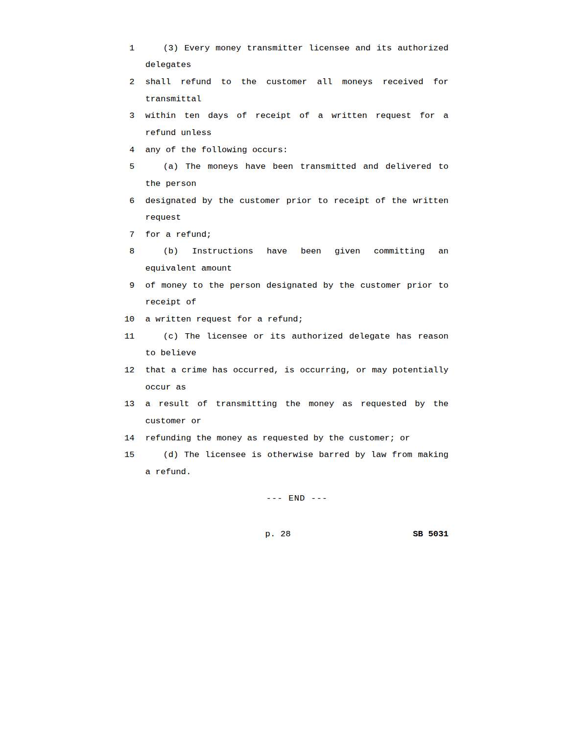(3) Every money transmitter licensee and its authorized delegates
shall refund to the customer all moneys received for transmittal
within ten days of receipt of a written request for a refund unless
any of the following occurs:
(a) The moneys have been transmitted and delivered to the person
designated by the customer prior to receipt of the written request
for a refund;
(b) Instructions have been given committing an equivalent amount
of money to the person designated by the customer prior to receipt of
a written request for a refund;
(c) The licensee or its authorized delegate has reason to believe
that a crime has occurred, is occurring, or may potentially occur as
a result of transmitting the money as requested by the customer or
refunding the money as requested by the customer; or
(d) The licensee is otherwise barred by law from making a refund.
--- END ---
p. 28 SB 5031